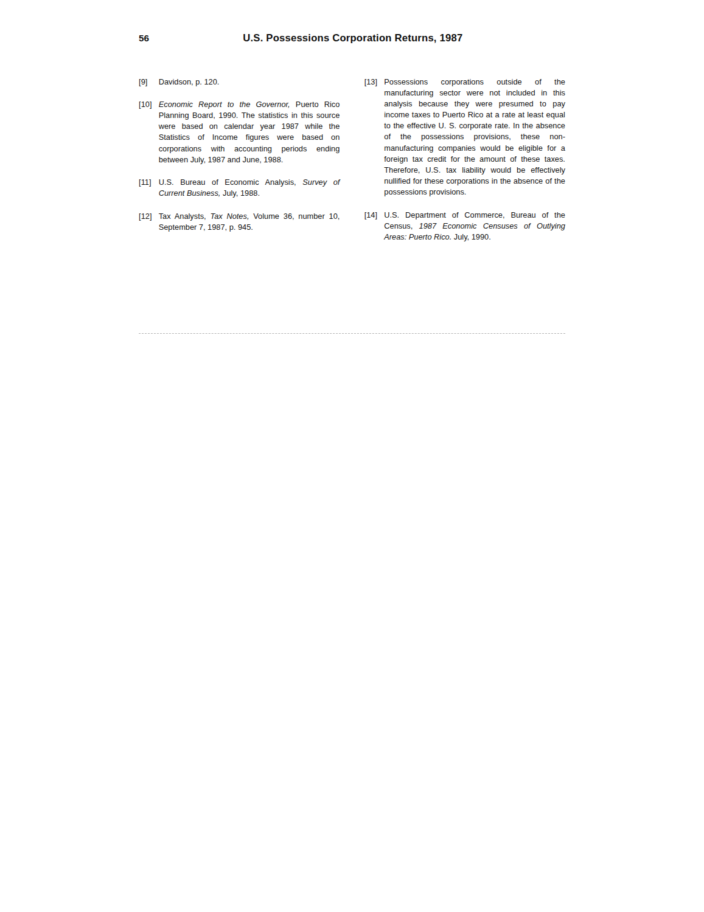56
U.S. Possessions Corporation Returns, 1987
[9]
Davidson, p. 120.
[10]
Economic Report to the Governor, Puerto Rico Planning Board, 1990. The statistics in this source were based on calendar year 1987 while the Statistics of Income figures were based on corporations with accounting periods ending between July, 1987 and June, 1988.
[11]
U.S. Bureau of Economic Analysis, Survey of Current Business, July, 1988.
[12]
Tax Analysts, Tax Notes, Volume 36, number 10, September 7, 1987, p. 945.
[13]
Possessions corporations outside of the manufacturing sector were not included in this analysis because they were presumed to pay income taxes to Puerto Rico at a rate at least equal to the effective U. S. corporate rate. In the absence of the possessions provisions, these non-manufacturing companies would be eligible for a foreign tax credit for the amount of these taxes. Therefore, U.S. tax liability would be effectively nullified for these corporations in the absence of the possessions provisions.
[14]
U.S. Department of Commerce, Bureau of the Census, 1987 Economic Censuses of Outlying Areas: Puerto Rico. July, 1990.